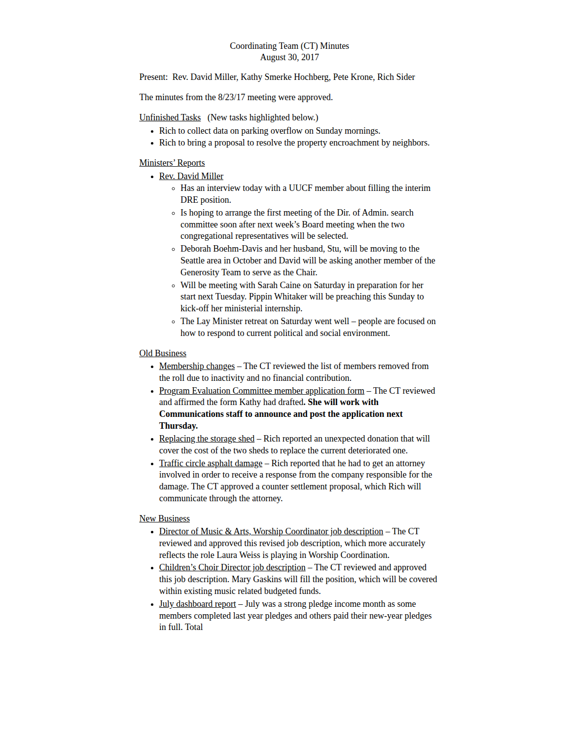Coordinating Team (CT) MinutesAugust 30, 2017
Present: Rev. David Miller, Kathy Smerke Hochberg, Pete Krone, Rich Sider
The minutes from the 8/23/17 meeting were approved.
Unfinished Tasks (New tasks highlighted below.)
Rich to collect data on parking overflow on Sunday mornings.
Rich to bring a proposal to resolve the property encroachment by neighbors.
Ministers’ Reports
Rev. David Miller
Has an interview today with a UUCF member about filling the interim DRE position.
Is hoping to arrange the first meeting of the Dir. of Admin. search committee soon after next week’s Board meeting when the two congregational representatives will be selected.
Deborah Boehm-Davis and her husband, Stu, will be moving to the Seattle area in October and David will be asking another member of the Generosity Team to serve as the Chair.
Will be meeting with Sarah Caine on Saturday in preparation for her start next Tuesday. Pippin Whitaker will be preaching this Sunday to kick-off her ministerial internship.
The Lay Minister retreat on Saturday went well – people are focused on how to respond to current political and social environment.
Old Business
Membership changes – The CT reviewed the list of members removed from the roll due to inactivity and no financial contribution.
Program Evaluation Committee member application form – The CT reviewed and affirmed the form Kathy had drafted. She will work with Communications staff to announce and post the application next Thursday.
Replacing the storage shed – Rich reported an unexpected donation that will cover the cost of the two sheds to replace the current deteriorated one.
Traffic circle asphalt damage – Rich reported that he had to get an attorney involved in order to receive a response from the company responsible for the damage. The CT approved a counter settlement proposal, which Rich will communicate through the attorney.
New Business
Director of Music & Arts, Worship Coordinator job description – The CT reviewed and approved this revised job description, which more accurately reflects the role Laura Weiss is playing in Worship Coordination.
Children’s Choir Director job description – The CT reviewed and approved this job description. Mary Gaskins will fill the position, which will be covered within existing music related budgeted funds.
July dashboard report – July was a strong pledge income month as some members completed last year pledges and others paid their new-year pledges in full. Total